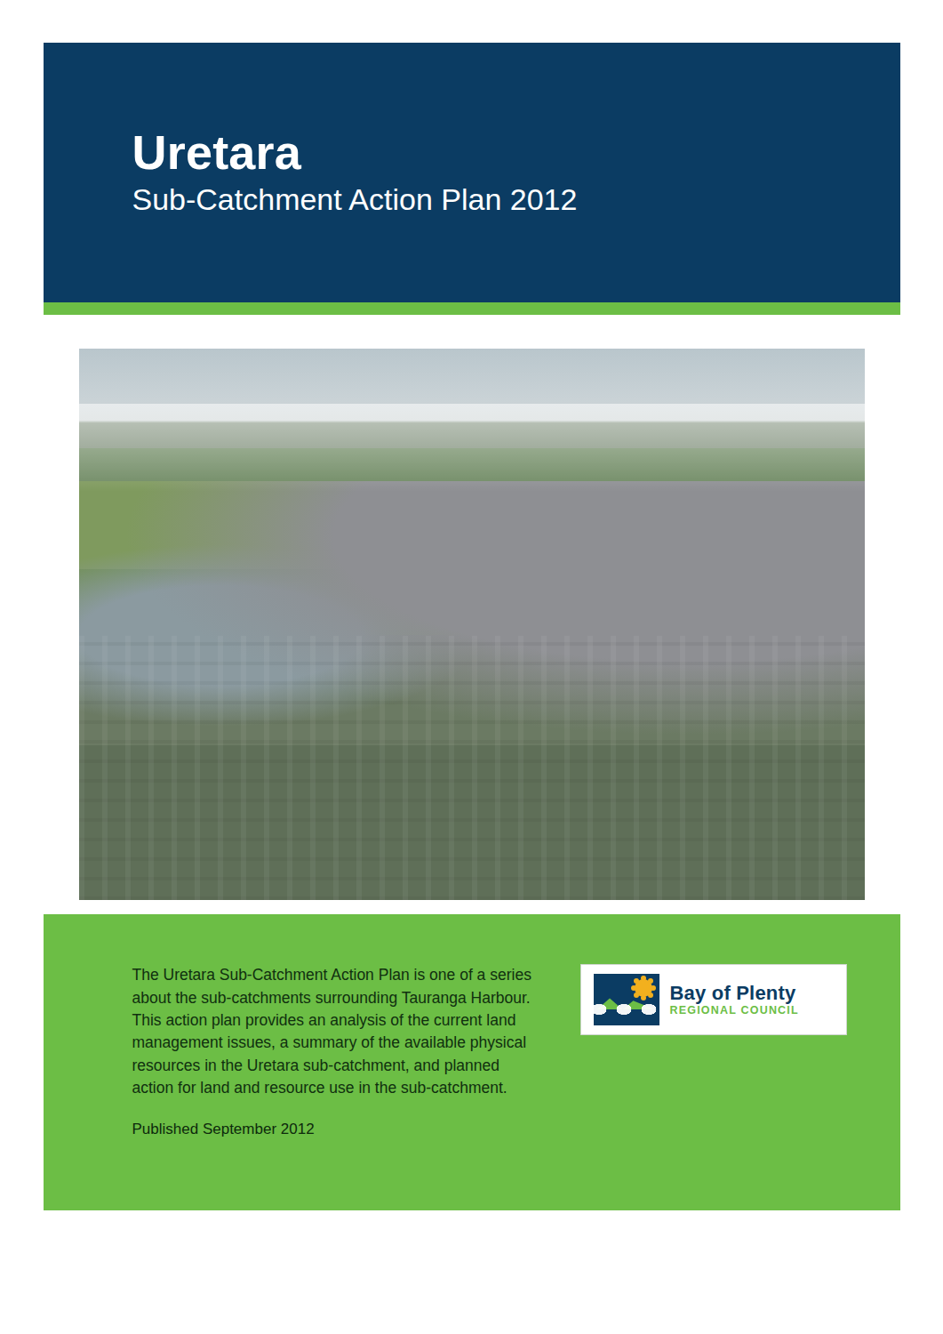Uretara
Sub-Catchment Action Plan 2012
The Uretara Sub-Catchment Action Plan is one of a series about the sub-catchments surrounding Tauranga Harbour. This action plan provides an analysis of the current land management issues, a summary of the available physical resources in the Uretara sub-catchment, and planned action for land and resource use in the sub-catchment.
Published September 2012
Bay of Plenty
Regional Council